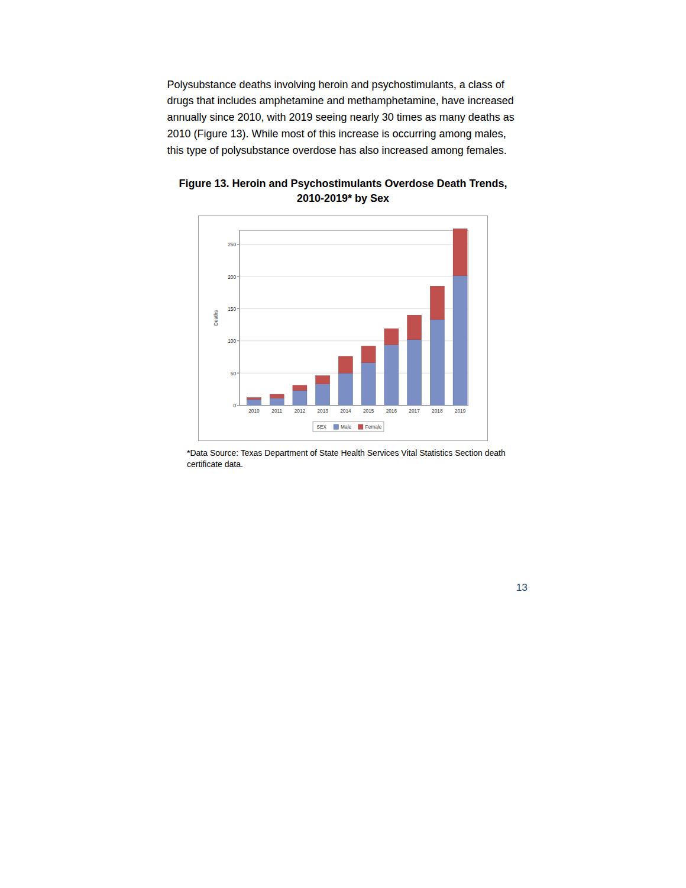Polysubstance deaths involving heroin and psychostimulants, a class of drugs that includes amphetamine and methamphetamine, have increased annually since 2010, with 2019 seeing nearly 30 times as many deaths as 2010 (Figure 13). While most of this increase is occurring among males, this type of polysubstance overdose has also increased among females.
Figure 13. Heroin and Psychostimulants Overdose Death Trends,
2010-2019* by Sex
0 50 100 150 200 250 Deaths 2010 2011 2012 2013 2014 2015 2016 2017 2018 2019 SEX Male Female
*Data Source: Texas Department of State Health Services Vital Statistics Section death certificate data.
13